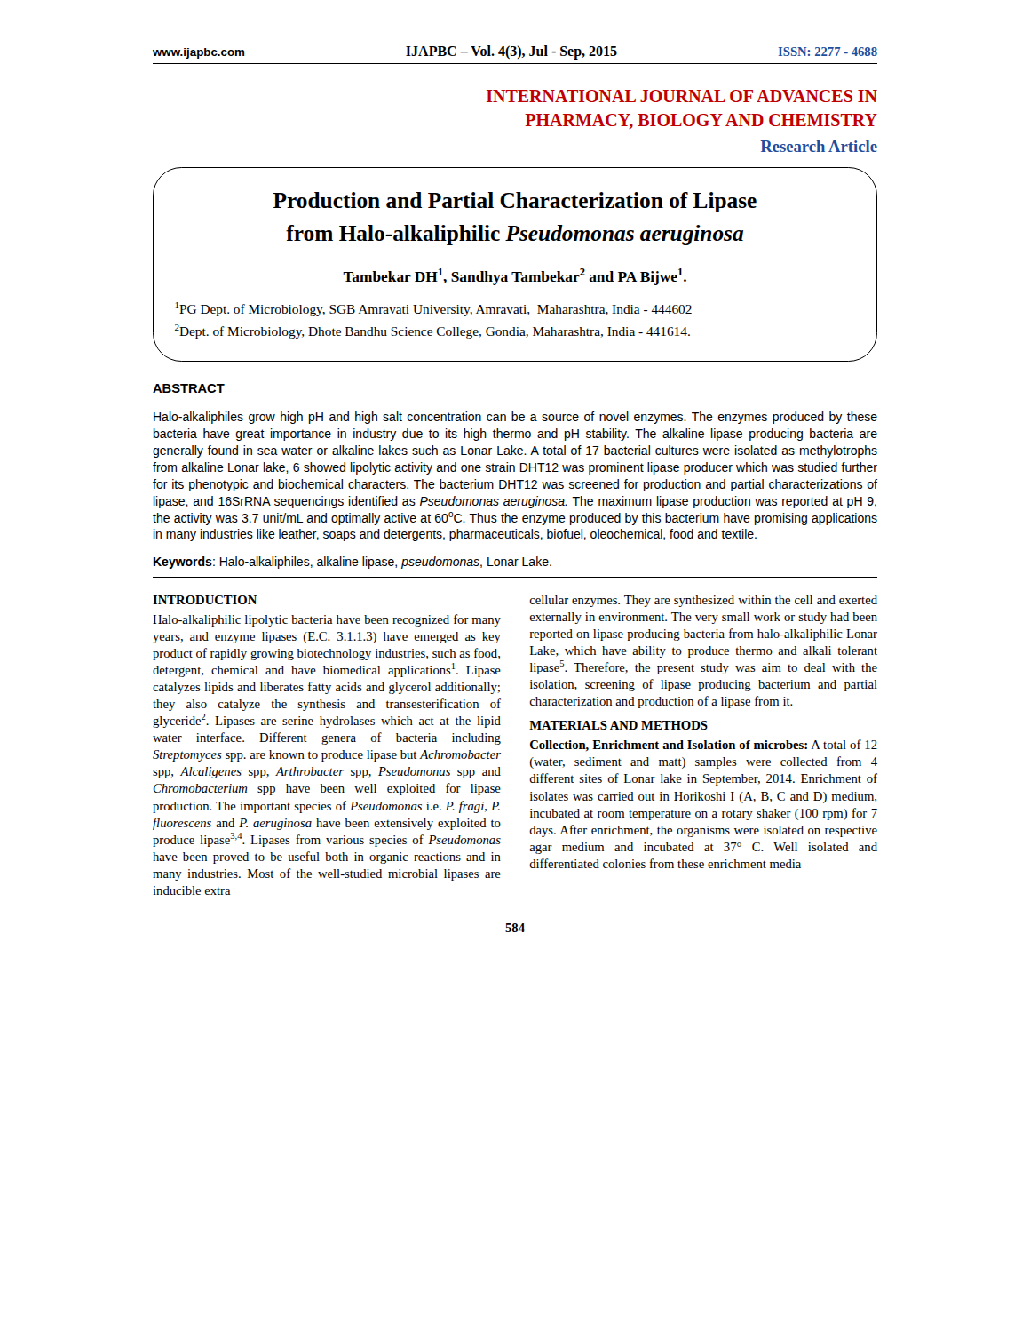www.ijapbc.com IJAPBC – Vol. 4(3), Jul - Sep, 2015 ISSN: 2277 - 4688
INTERNATIONAL JOURNAL OF ADVANCES IN
PHARMACY, BIOLOGY AND CHEMISTRY
Research Article
Production and Partial Characterization of Lipase
from Halo-alkaliphilic Pseudomonas aeruginosa
Tambekar DH1, Sandhya Tambekar2 and PA Bijwe1.
1PG Dept. of Microbiology, SGB Amravati University, Amravati, Maharashtra, India - 444602
2Dept. of Microbiology, Dhote Bandhu Science College, Gondia, Maharashtra, India - 441614.
ABSTRACT
Halo-alkaliphiles grow high pH and high salt concentration can be a source of novel enzymes. The enzymes produced by these bacteria have great importance in industry due to its high thermo and pH stability. The alkaline lipase producing bacteria are generally found in sea water or alkaline lakes such as Lonar Lake. A total of 17 bacterial cultures were isolated as methylotrophs from alkaline Lonar lake, 6 showed lipolytic activity and one strain DHT12 was prominent lipase producer which was studied further for its phenotypic and biochemical characters. The bacterium DHT12 was screened for production and partial characterizations of lipase, and 16SrRNA sequencings identified as Pseudomonas aeruginosa. The maximum lipase production was reported at pH 9, the activity was 3.7 unit/mL and optimally active at 60oC. Thus the enzyme produced by this bacterium have promising applications in many industries like leather, soaps and detergents, pharmaceuticals, biofuel, oleochemical, food and textile.
Keywords: Halo-alkaliphiles, alkaline lipase, pseudomonas, Lonar Lake.
INTRODUCTION
Halo-alkaliphilic lipolytic bacteria have been recognized for many years, and enzyme lipases (E.C. 3.1.1.3) have emerged as key product of rapidly growing biotechnology industries, such as food, detergent, chemical and have biomedical applications1. Lipase catalyzes lipids and liberates fatty acids and glycerol additionally; they also catalyze the synthesis and transesterification of glyceride2. Lipases are serine hydrolases which act at the lipid water interface. Different genera of bacteria including Streptomyces spp. are known to produce lipase but Achromobacter spp, Alcaligenes spp, Arthrobacter spp, Pseudomonas spp and Chromobacterium spp have been well exploited for lipase production. The important species of Pseudomonas i.e. P. fragi, P. fluorescens and P. aeruginosa have been extensively exploited to produce lipase3,4. Lipases from various species of Pseudomonas have been proved to be useful both in organic reactions and in many industries. Most of the well-studied microbial lipases are inducible extra
cellular enzymes. They are synthesized within the cell and exerted externally in environment. The very small work or study had been reported on lipase producing bacteria from halo-alkaliphilic Lonar Lake, which have ability to produce thermo and alkali tolerant lipase5. Therefore, the present study was aim to deal with the isolation, screening of lipase producing bacterium and partial characterization and production of a lipase from it.
MATERIALS AND METHODS
Collection, Enrichment and Isolation of microbes: A total of 12 (water, sediment and matt) samples were collected from 4 different sites of Lonar lake in September, 2014. Enrichment of isolates was carried out in Horikoshi I (A, B, C and D) medium, incubated at room temperature on a rotary shaker (100 rpm) for 7 days. After enrichment, the organisms were isolated on respective agar medium and incubated at 37° C. Well isolated and differentiated colonies from these enrichment media
584